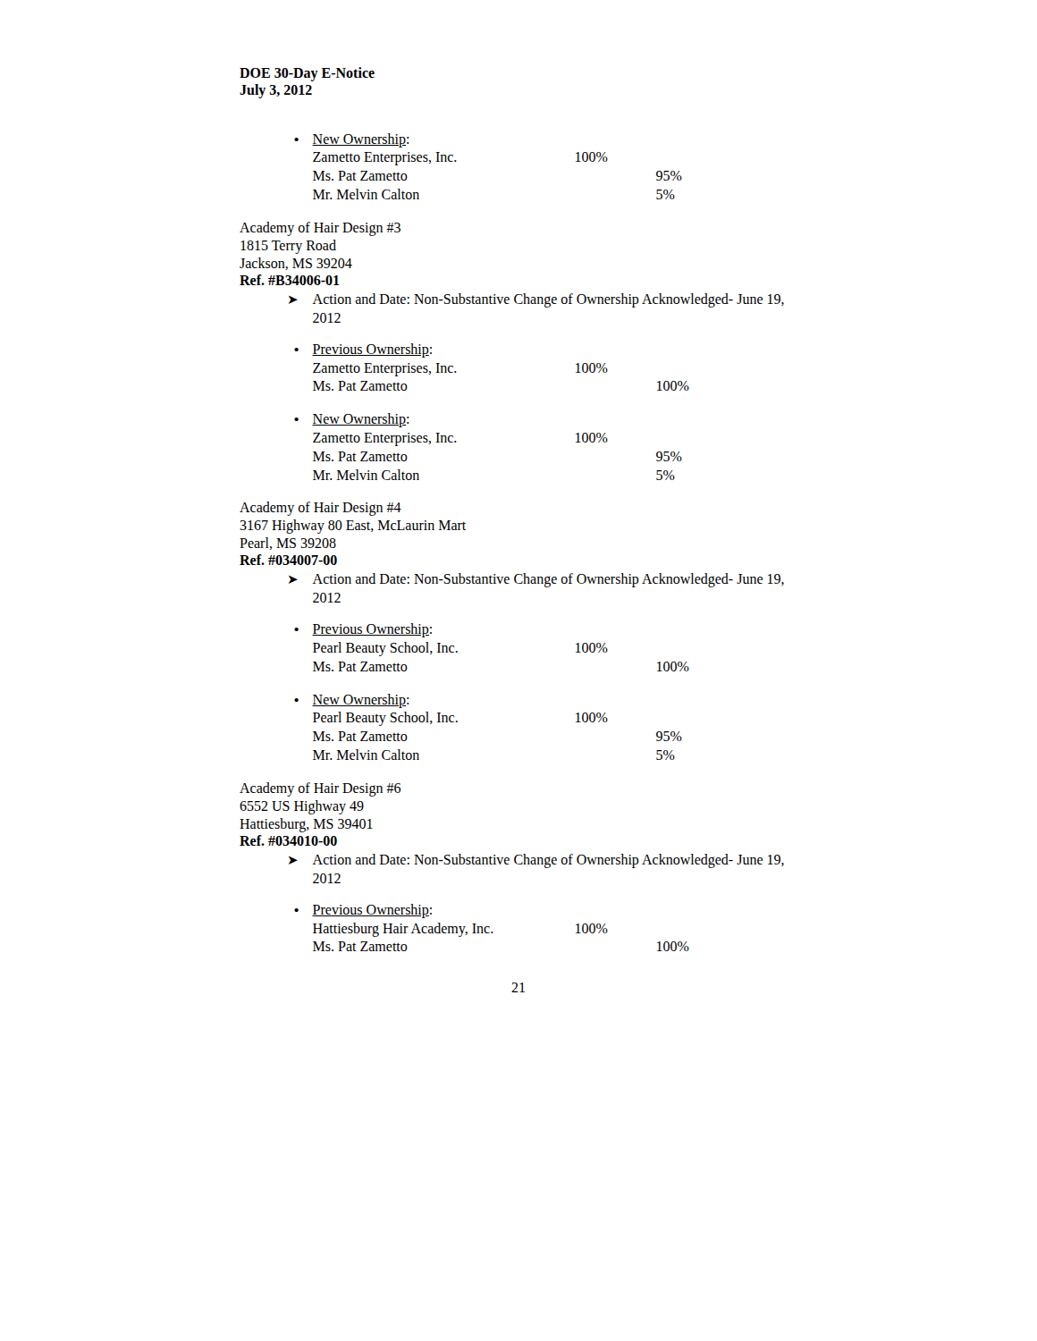DOE 30-Day E-Notice
July 3, 2012
New Ownership:
| Zametto Enterprises, Inc. | 100% | |
| Ms. Pat Zametto | | 95% |
| Mr. Melvin Calton | | 5% |
Academy of Hair Design #3
1815 Terry Road
Jackson, MS 39204
Ref. #B34006-01
Action and Date: Non-Substantive Change of Ownership Acknowledged- June 19, 2012
Previous Ownership:
| Zametto Enterprises, Inc. | 100% | |
| Ms. Pat Zametto | | 100% |
New Ownership:
| Zametto Enterprises, Inc. | 100% | |
| Ms. Pat Zametto | | 95% |
| Mr. Melvin Calton | | 5% |
Academy of Hair Design #4
3167 Highway 80 East, McLaurin Mart
Pearl, MS 39208
Ref. #034007-00
Action and Date: Non-Substantive Change of Ownership Acknowledged- June 19, 2012
Previous Ownership:
| Pearl Beauty School, Inc. | 100% | |
| Ms. Pat Zametto | | 100% |
New Ownership:
| Pearl Beauty School, Inc. | 100% | |
| Ms. Pat Zametto | | 95% |
| Mr. Melvin Calton | | 5% |
Academy of Hair Design #6
6552 US Highway 49
Hattiesburg, MS 39401
Ref. #034010-00
Action and Date: Non-Substantive Change of Ownership Acknowledged- June 19, 2012
Previous Ownership:
| Hattiesburg Hair Academy, Inc. | 100% | |
| Ms. Pat Zametto | | 100% |
21